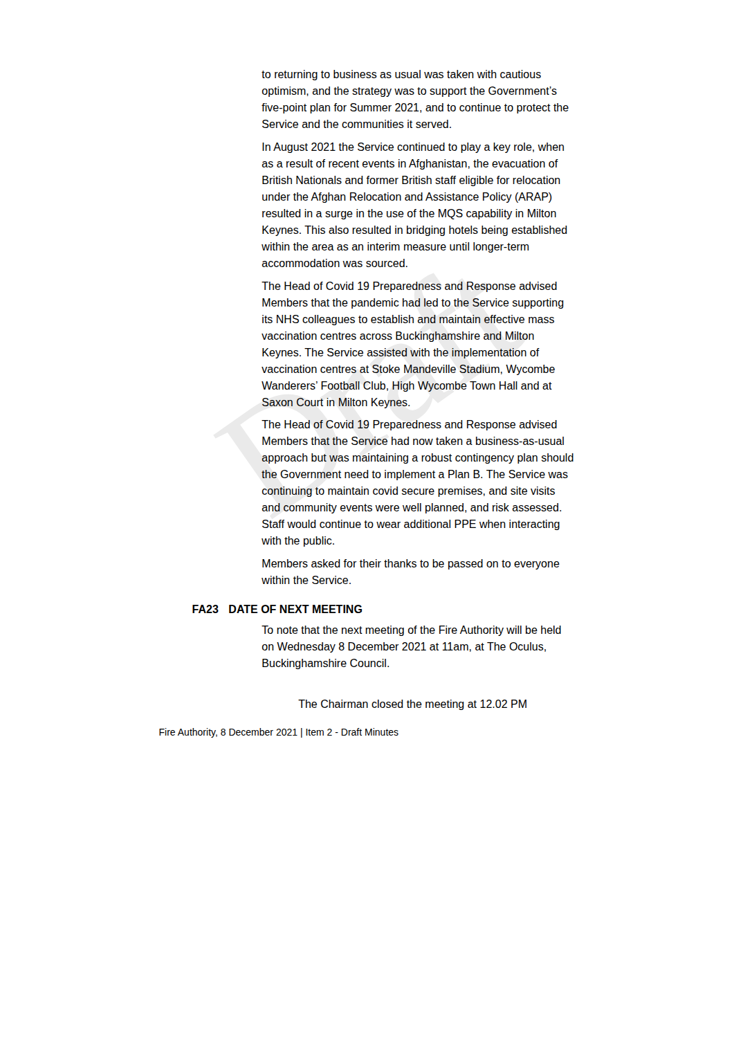Draft
to returning to business as usual was taken with cautious optimism, and the strategy was to support the Government’s five-point plan for Summer 2021, and to continue to protect the Service and the communities it served.
In August 2021 the Service continued to play a key role, when as a result of recent events in Afghanistan, the evacuation of British Nationals and former British staff eligible for relocation under the Afghan Relocation and Assistance Policy (ARAP) resulted in a surge in the use of the MQS capability in Milton Keynes. This also resulted in bridging hotels being established within the area as an interim measure until longer-term accommodation was sourced.
The Head of Covid 19 Preparedness and Response advised Members that the pandemic had led to the Service supporting its NHS colleagues to establish and maintain effective mass vaccination centres across Buckinghamshire and Milton Keynes. The Service assisted with the implementation of vaccination centres at Stoke Mandeville Stadium, Wycombe Wanderers’ Football Club, High Wycombe Town Hall and at Saxon Court in Milton Keynes.
The Head of Covid 19 Preparedness and Response advised Members that the Service had now taken a business-as-usual approach but was maintaining a robust contingency plan should the Government need to implement a Plan B. The Service was continuing to maintain covid secure premises, and site visits and community events were well planned, and risk assessed. Staff would continue to wear additional PPE when interacting with the public.
Members asked for their thanks to be passed on to everyone within the Service.
FA23
Date of Next Meeting
To note that the next meeting of the Fire Authority will be held on Wednesday 8 December 2021 at 11am, at The Oculus, Buckinghamshire Council.
The Chairman closed the meeting at 12.02 PM
Fire Authority, 8 December 2021 | Item 2 - Draft Minutes